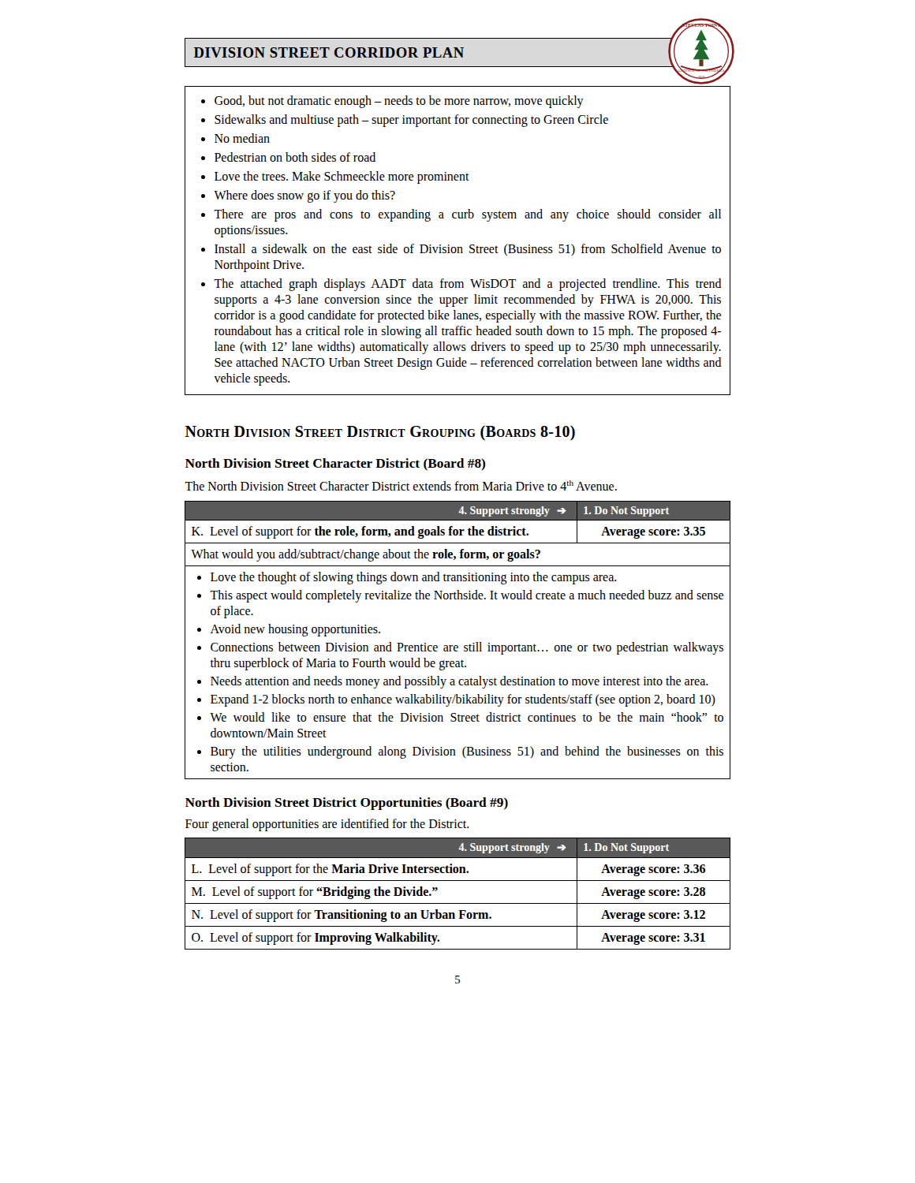Division Street Corridor Plan
STEVENS·POINT GATEWAY TO THE PINERIES 1858
Good, but not dramatic enough – needs to be more narrow, move quickly
Sidewalks and multiuse path – super important for connecting to Green Circle
No median
Pedestrian on both sides of road
Love the trees. Make Schmeeckle more prominent
Where does snow go if you do this?
There are pros and cons to expanding a curb system and any choice should consider all options/issues.
Install a sidewalk on the east side of Division Street (Business 51) from Scholfield Avenue to Northpoint Drive.
The attached graph displays AADT data from WisDOT and a projected trendline. This trend supports a 4-3 lane conversion since the upper limit recommended by FHWA is 20,000. This corridor is a good candidate for protected bike lanes, especially with the massive ROW. Further, the roundabout has a critical role in slowing all traffic headed south down to 15 mph. The proposed 4-lane (with 12’ lane widths) automatically allows drivers to speed up to 25/30 mph unnecessarily. See attached NACTO Urban Street Design Guide – referenced correlation between lane widths and vehicle speeds.
North Division Street District Grouping (Boards 8-10)
North Division Street Character District (Board #8)
The North Division Street Character District extends from Maria Drive to 4th Avenue.
| 4. Support strongly ➔ | 1. Do Not Support |
| K. Level of support for the role, form, and goals for the district. | Average score: 3.35 |
| What would you add/subtract/change about the role, form, or goals? |
| Love the thought of slowing things down and transitioning into the campus area. This aspect would completely revitalize the Northside. It would create a much needed buzz and sense of place. Avoid new housing opportunities. Connections between Division and Prentice are still important… one or two pedestrian walkways thru superblock of Maria to Fourth would be great. Needs attention and needs money and possibly a catalyst destination to move interest into the area. Expand 1-2 blocks north to enhance walkability/bikability for students/staff (see option 2, board 10) We would like to ensure that the Division Street district continues to be the main “hook” to downtown/Main Street Bury the utilities underground along Division (Business 51) and behind the businesses on this section. |
North Division Street District Opportunities (Board #9)
Four general opportunities are identified for the District.
| 4. Support strongly ➔ | 1. Do Not Support |
| L. Level of support for the Maria Drive Intersection. | Average score: 3.36 |
| M. Level of support for “Bridging the Divide.” | Average score: 3.28 |
| N. Level of support for Transitioning to an Urban Form. | Average score: 3.12 |
| O. Level of support for Improving Walkability. | Average score: 3.31 |
5